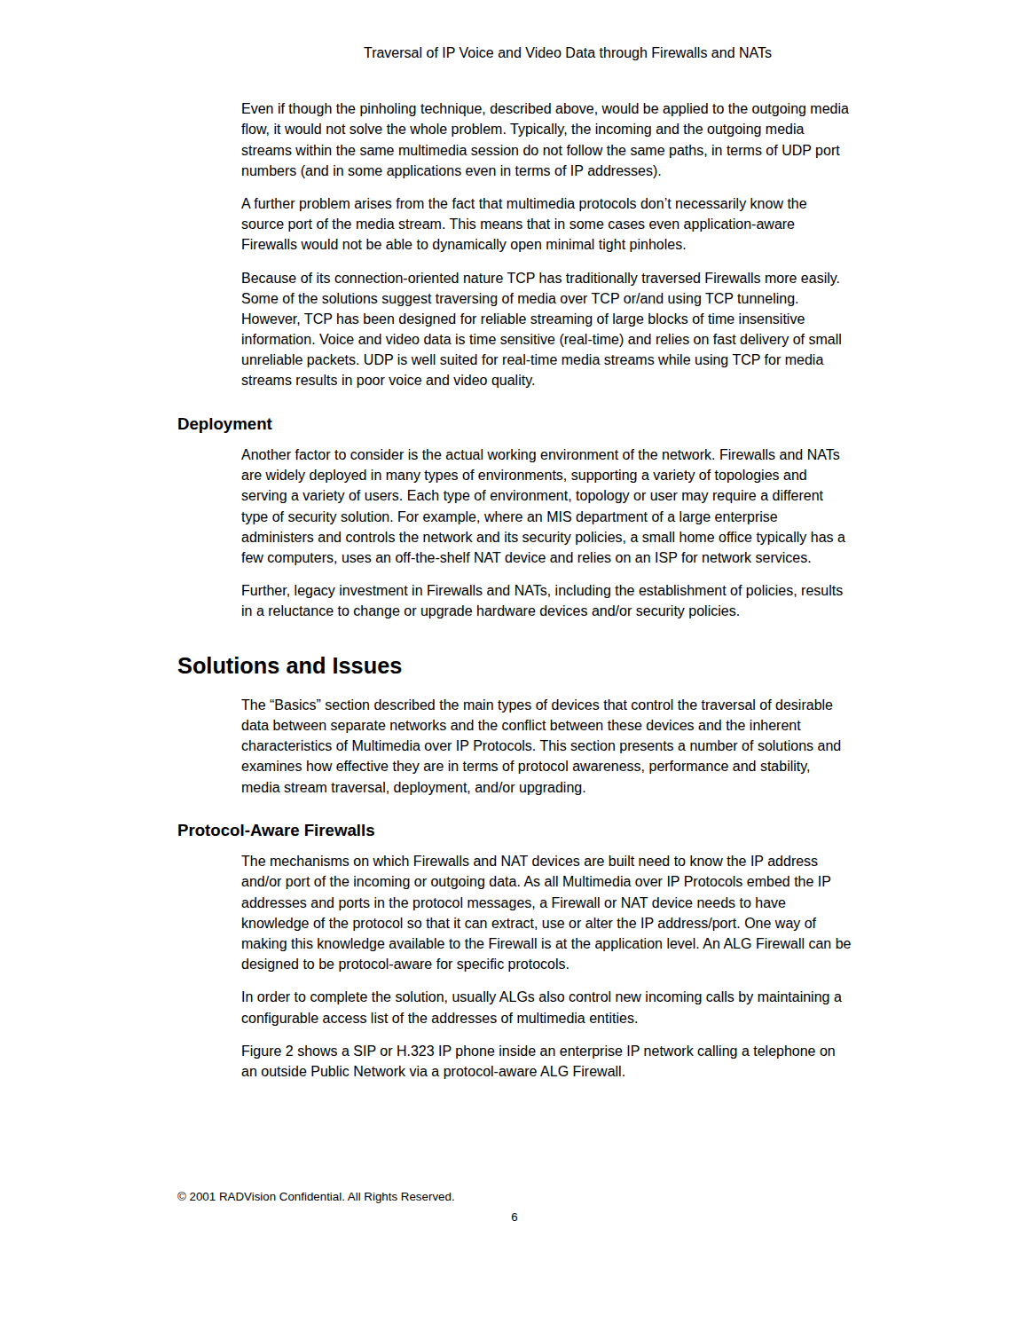Traversal of IP Voice and Video Data through Firewalls and NATs
Even if though the pinholing technique, described above, would be applied to the outgoing media flow, it would not solve the whole problem. Typically, the incoming and the outgoing media streams within the same multimedia session do not follow the same paths, in terms of UDP port numbers (and in some applications even in terms of IP addresses).
A further problem arises from the fact that multimedia protocols don’t necessarily know the source port of the media stream. This means that in some cases even application-aware Firewalls would not be able to dynamically open minimal tight pinholes.
Because of its connection-oriented nature TCP has traditionally traversed Firewalls more easily. Some of the solutions suggest traversing of media over TCP or/and using TCP tunneling. However, TCP has been designed for reliable streaming of large blocks of time insensitive information. Voice and video data is time sensitive (real-time) and relies on fast delivery of small unreliable packets. UDP is well suited for real-time media streams while using TCP for media streams results in poor voice and video quality.
Deployment
Another factor to consider is the actual working environment of the network. Firewalls and NATs are widely deployed in many types of environments, supporting a variety of topologies and serving a variety of users. Each type of environment, topology or user may require a different type of security solution. For example, where an MIS department of a large enterprise administers and controls the network and its security policies, a small home office typically has a few computers, uses an off-the-shelf NAT device and relies on an ISP for network services.
Further, legacy investment in Firewalls and NATs, including the establishment of policies, results in a reluctance to change or upgrade hardware devices and/or security policies.
Solutions and Issues
The “Basics” section described the main types of devices that control the traversal of desirable data between separate networks and the conflict between these devices and the inherent characteristics of Multimedia over IP Protocols. This section presents a number of solutions and examines how effective they are in terms of protocol awareness, performance and stability, media stream traversal, deployment, and/or upgrading.
Protocol-Aware Firewalls
The mechanisms on which Firewalls and NAT devices are built need to know the IP address and/or port of the incoming or outgoing data. As all Multimedia over IP Protocols embed the IP addresses and ports in the protocol messages, a Firewall or NAT device needs to have knowledge of the protocol so that it can extract, use or alter the IP address/port. One way of making this knowledge available to the Firewall is at the application level. An ALG Firewall can be designed to be protocol-aware for specific protocols.
In order to complete the solution, usually ALGs also control new incoming calls by maintaining a configurable access list of the addresses of multimedia entities.
Figure 2 shows a SIP or H.323 IP phone inside an enterprise IP network calling a telephone on an outside Public Network via a protocol-aware ALG Firewall.
© 2001 RADVision Confidential. All Rights Reserved.
6